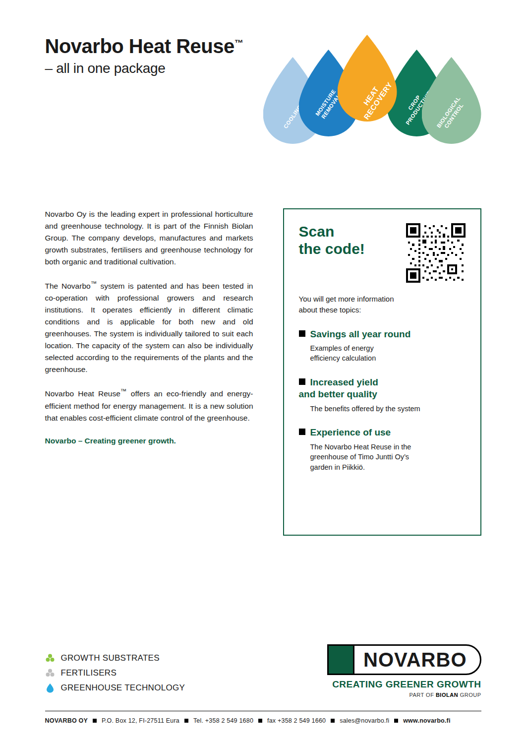Novarbo Heat Reuse™
– all in one package
COOLING
MOISTURE
REMOVAL
HEAT
RECOVERY
CROP
PRODUCTIVITY
BIOLOGICAL
CONTROL
Novarbo Oy is the leading expert in professional horticulture and greenhouse technology. It is part of the Finnish Biolan Group. The company develops, manufactures and markets growth substrates, fertilisers and greenhouse technology for both organic and traditional cultivation.
The Novarbo™ system is patented and has been tested in co-operation with professional growers and research institutions. It operates efficiently in different climatic conditions and is applicable for both new and old greenhouses. The system is individually tailored to suit each location. The capacity of the system can also be individually selected according to the requirements of the plants and the greenhouse.
Novarbo Heat Reuse™ offers an eco-friendly and energy-efficient method for energy management. It is a new solution that enables cost-efficient climate control of the greenhouse.
Novarbo – Creating greener growth.
Scan
the code!
You will get more information
about these topics:
Savings all year round
Examples of energy
efficiency calculation
Increased yield
and better quality
The benefits offered by the system
Experience of use
The Novarbo Heat Reuse in the
greenhouse of Timo Juntti Oy’s
garden in Piikkiö.
Growth substrates
Fertilisers
Greenhouse technology
NOVARBO
CREATING GREENER GROWTH
PART OF BIOLAN GROUP
NOVARBO OY P.O. Box 12, FI-27511 Eura Tel. +358 2 549 1680 fax +358 2 549 1660 sales@novarbo.fi www.novarbo.fi